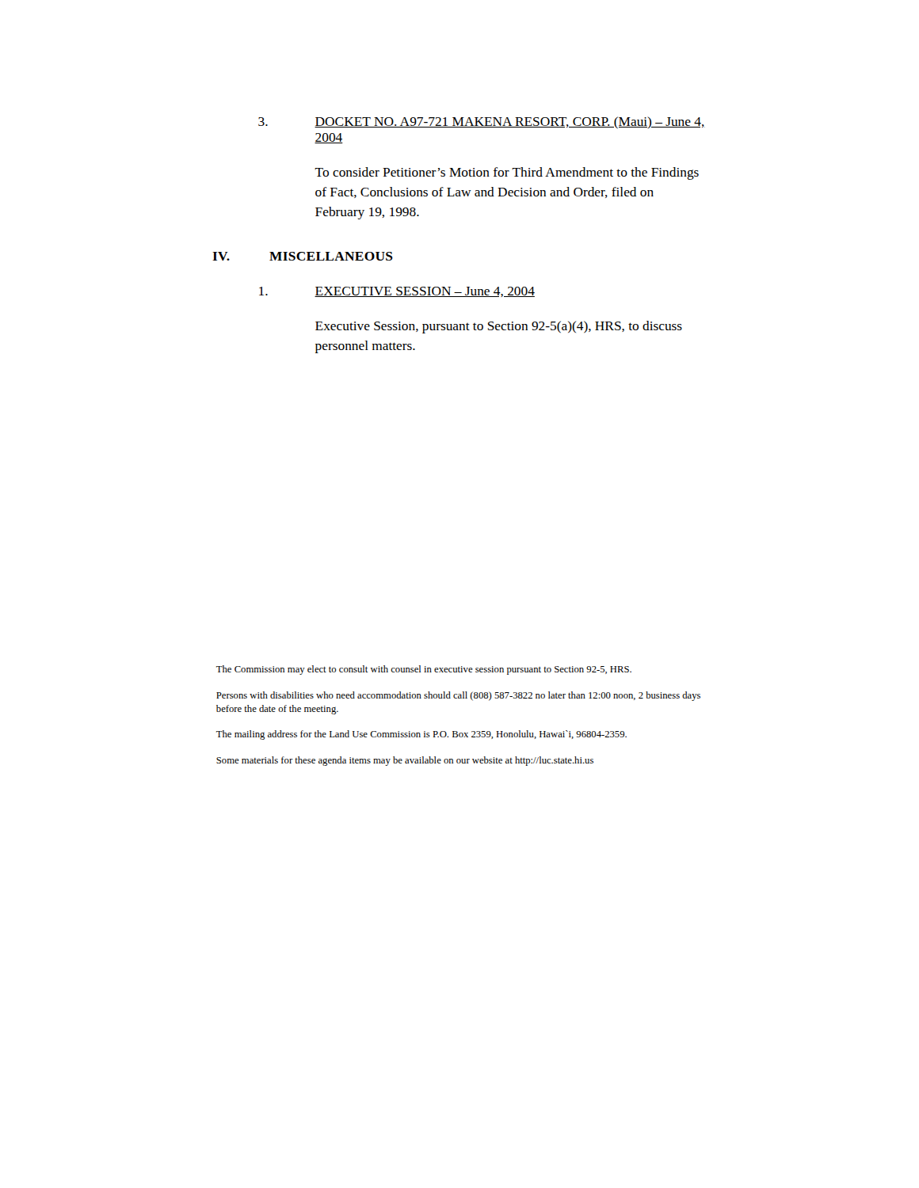3.
DOCKET NO. A97-721 MAKENA RESORT, CORP. (Maui) – June 4, 2004
To consider Petitioner’s Motion for Third Amendment to the Findings of Fact, Conclusions of Law and Decision and Order, filed on February 19, 1998.
IV.
MISCELLANEOUS
1.
EXECUTIVE SESSION – June 4, 2004
Executive Session, pursuant to Section 92-5(a)(4), HRS, to discuss personnel matters.
The Commission may elect to consult with counsel in executive session pursuant to Section 92-5, HRS.
Persons with disabilities who need accommodation should call (808) 587-3822 no later than 12:00 noon, 2 business days before the date of the meeting.
The mailing address for the Land Use Commission is P.O. Box 2359, Honolulu, Hawai`i, 96804-2359.
Some materials for these agenda items may be available on our website at http://luc.state.hi.us